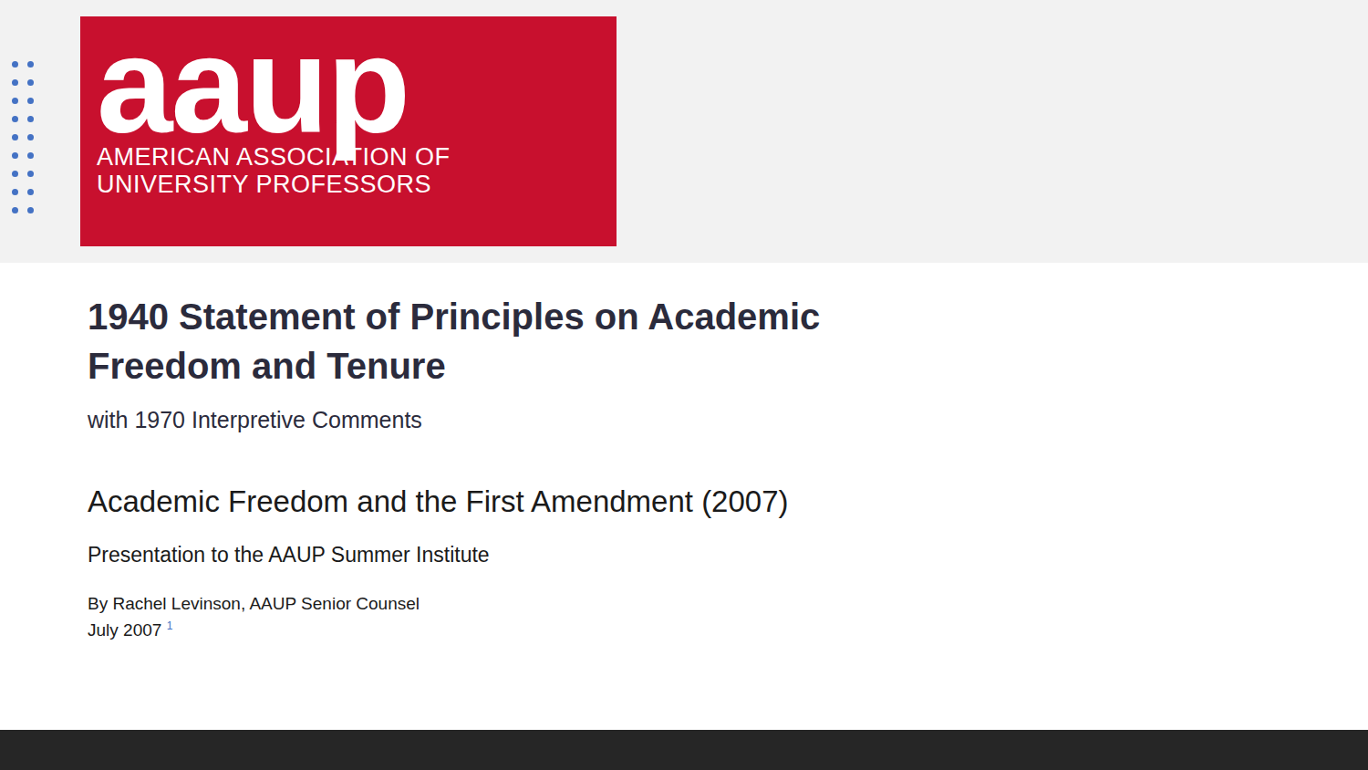aaup
AMERICAN ASSOCIATION OF
UNIVERSITY PROFESSORS
1940 Statement of Principles on Academic
Freedom and Tenure
with 1970 Interpretive Comments
Academic Freedom and the First Amendment (2007)
Presentation to the AAUP Summer Institute
By Rachel Levinson, AAUP Senior Counsel
July 2007 1